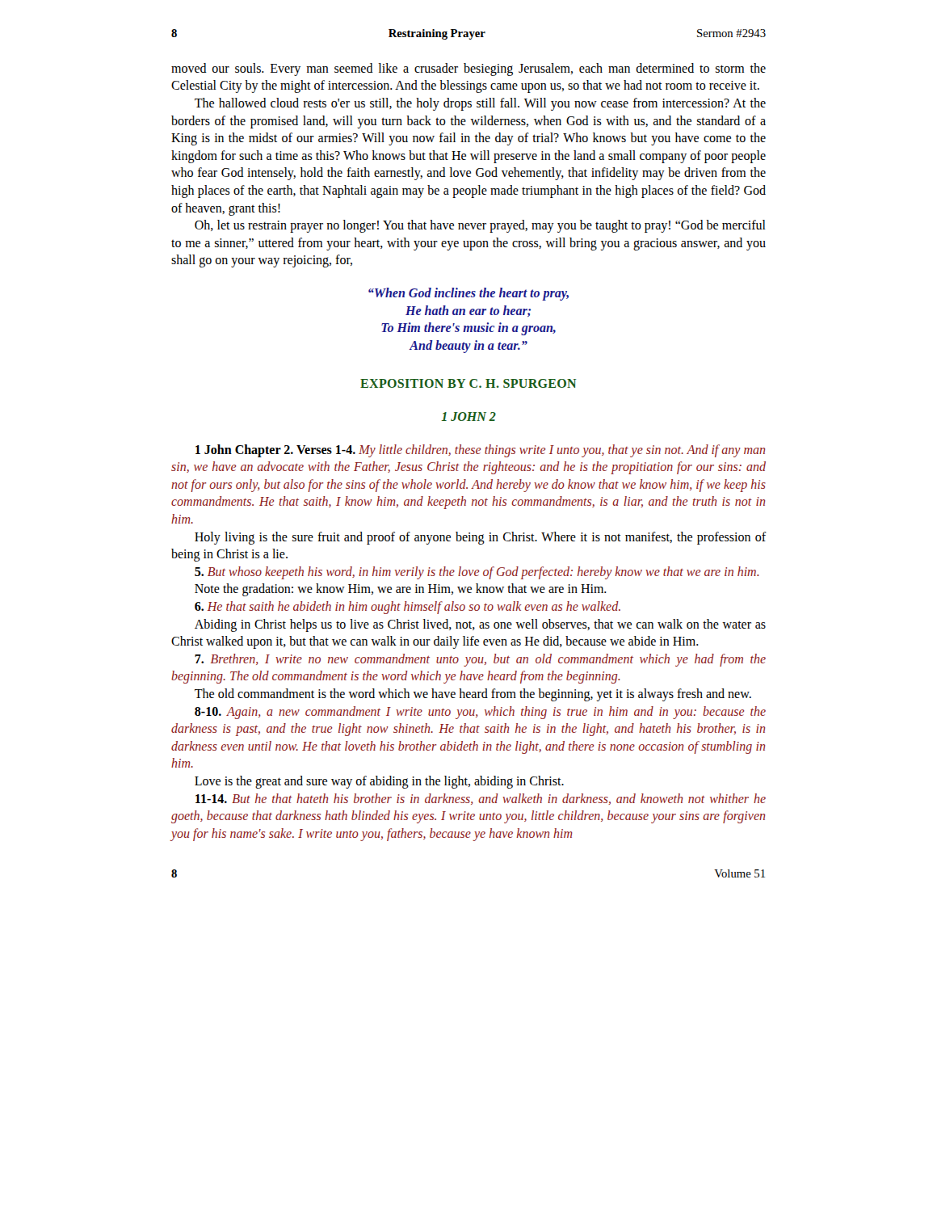8 Restraining Prayer Sermon #2943
moved our souls. Every man seemed like a crusader besieging Jerusalem, each man determined to storm the Celestial City by the might of intercession. And the blessings came upon us, so that we had not room to receive it.
The hallowed cloud rests o'er us still, the holy drops still fall. Will you now cease from intercession? At the borders of the promised land, will you turn back to the wilderness, when God is with us, and the standard of a King is in the midst of our armies? Will you now fail in the day of trial? Who knows but you have come to the kingdom for such a time as this? Who knows but that He will preserve in the land a small company of poor people who fear God intensely, hold the faith earnestly, and love God vehemently, that infidelity may be driven from the high places of the earth, that Naphtali again may be a people made triumphant in the high places of the field? God of heaven, grant this!
Oh, let us restrain prayer no longer! You that have never prayed, may you be taught to pray! “God be merciful to me a sinner,” uttered from your heart, with your eye upon the cross, will bring you a gracious answer, and you shall go on your way rejoicing, for,
“When God inclines the heart to pray,
He hath an ear to hear;
To Him there's music in a groan,
And beauty in a tear.”
EXPOSITION BY C. H. SPURGEON
1 JOHN 2
1 John Chapter 2. Verses 1-4. My little children, these things write I unto you, that ye sin not. And if any man sin, we have an advocate with the Father, Jesus Christ the righteous: and he is the propitiation for our sins: and not for ours only, but also for the sins of the whole world. And hereby we do know that we know him, if we keep his commandments. He that saith, I know him, and keepeth not his commandments, is a liar, and the truth is not in him.
Holy living is the sure fruit and proof of anyone being in Christ. Where it is not manifest, the profession of being in Christ is a lie.
5. But whoso keepeth his word, in him verily is the love of God perfected: hereby know we that we are in him.
Note the gradation: we know Him, we are in Him, we know that we are in Him.
6. He that saith he abideth in him ought himself also so to walk even as he walked.
Abiding in Christ helps us to live as Christ lived, not, as one well observes, that we can walk on the water as Christ walked upon it, but that we can walk in our daily life even as He did, because we abide in Him.
7. Brethren, I write no new commandment unto you, but an old commandment which ye had from the beginning. The old commandment is the word which ye have heard from the beginning.
The old commandment is the word which we have heard from the beginning, yet it is always fresh and new.
8-10. Again, a new commandment I write unto you, which thing is true in him and in you: because the darkness is past, and the true light now shineth. He that saith he is in the light, and hateth his brother, is in darkness even until now. He that loveth his brother abideth in the light, and there is none occasion of stumbling in him.
Love is the great and sure way of abiding in the light, abiding in Christ.
11-14. But he that hateth his brother is in darkness, and walketh in darkness, and knoweth not whither he goeth, because that darkness hath blinded his eyes. I write unto you, little children, because your sins are forgiven you for his name's sake. I write unto you, fathers, because ye have known him
8 Volume 51